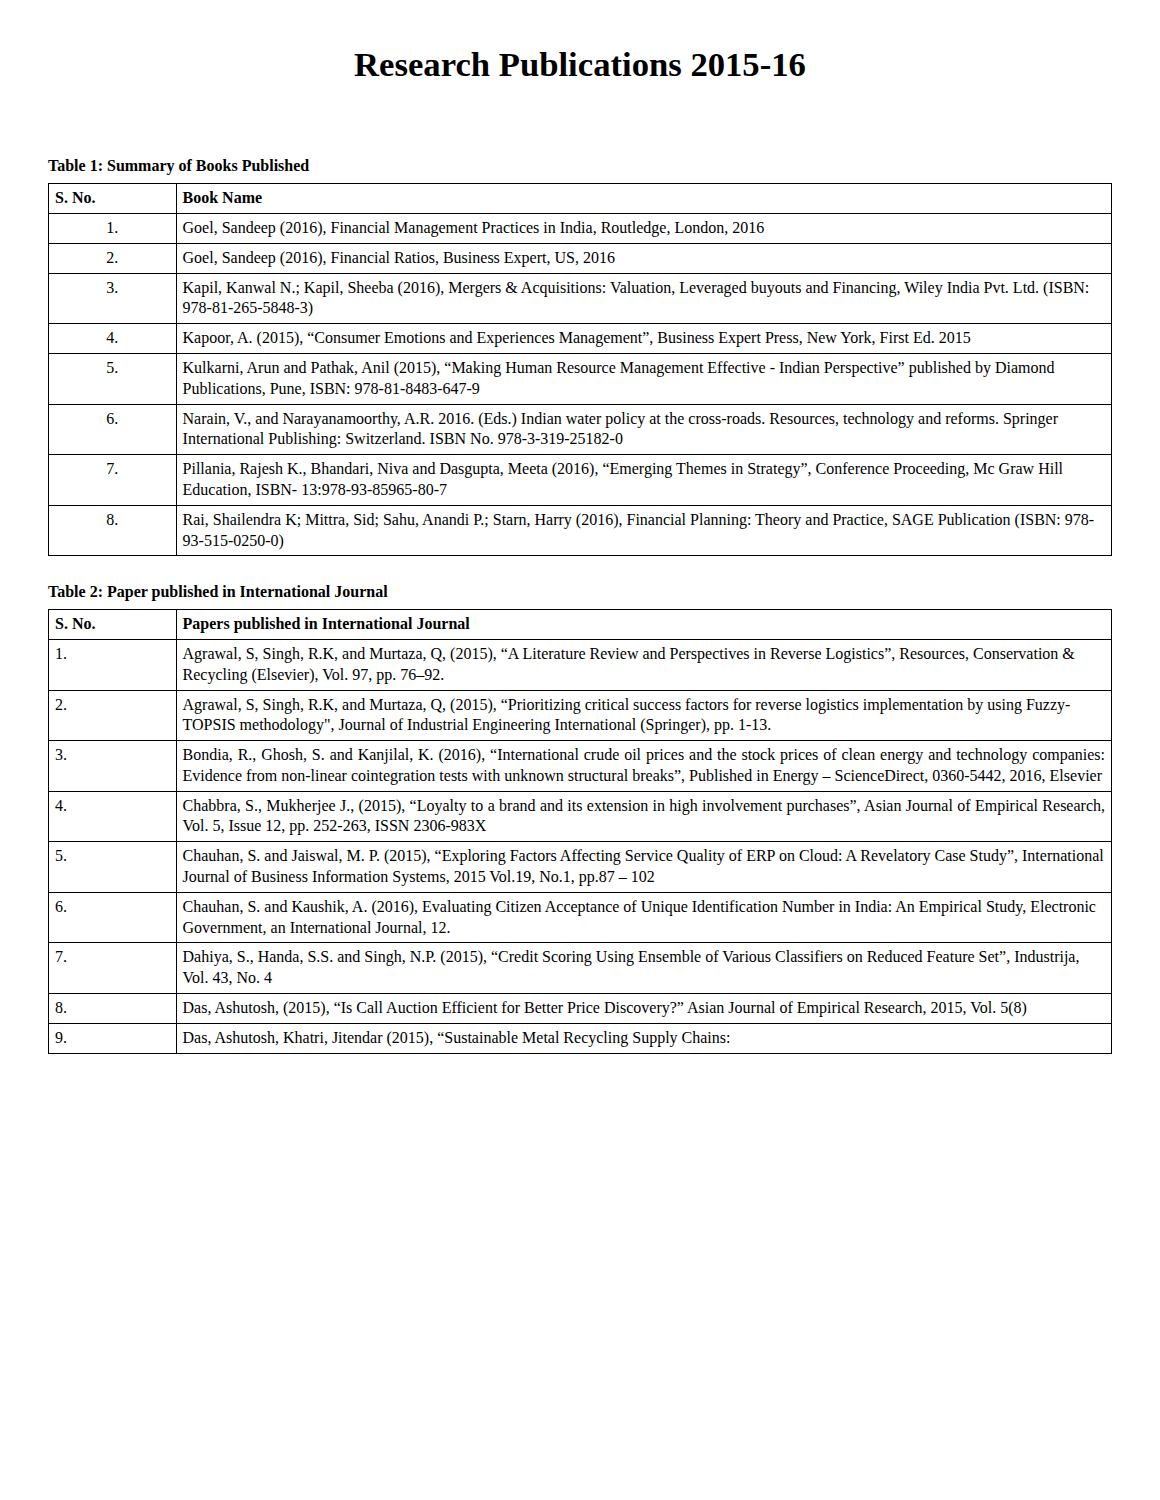Research Publications 2015-16
Table 1: Summary of Books Published
| S. No. | Book Name |
| --- | --- |
| 1. | Goel, Sandeep (2016), Financial Management Practices in India, Routledge, London, 2016 |
| 2. | Goel, Sandeep (2016), Financial Ratios, Business Expert, US, 2016 |
| 3. | Kapil, Kanwal N.; Kapil, Sheeba (2016), Mergers & Acquisitions: Valuation, Leveraged buyouts and Financing, Wiley India Pvt. Ltd. (ISBN: 978-81-265-5848-3) |
| 4. | Kapoor, A. (2015), “Consumer Emotions and Experiences Management”, Business Expert Press, New York, First Ed. 2015 |
| 5. | Kulkarni, Arun and Pathak, Anil (2015), “Making Human Resource Management Effective - Indian Perspective” published by Diamond Publications, Pune, ISBN: 978-81-8483-647-9 |
| 6. | Narain, V., and Narayanamoorthy, A.R. 2016. (Eds.) Indian water policy at the cross-roads. Resources, technology and reforms. Springer International Publishing: Switzerland. ISBN No. 978-3-319-25182-0 |
| 7. | Pillania, Rajesh K., Bhandari, Niva and Dasgupta, Meeta (2016), “Emerging Themes in Strategy”, Conference Proceeding, Mc Graw Hill Education, ISBN- 13:978-93-85965-80-7 |
| 8. | Rai, Shailendra K; Mittra, Sid; Sahu, Anandi P.; Starn, Harry (2016), Financial Planning: Theory and Practice, SAGE Publication (ISBN: 978-93-515-0250-0) |
Table 2: Paper published in International Journal
| S. No. | Papers published in International Journal |
| --- | --- |
| 1. | Agrawal, S, Singh, R.K, and Murtaza, Q, (2015), “A Literature Review and Perspectives in Reverse Logistics”, Resources, Conservation & Recycling (Elsevier), Vol. 97, pp. 76–92. |
| 2. | Agrawal, S, Singh, R.K, and Murtaza, Q, (2015), “Prioritizing critical success factors for reverse logistics implementation by using Fuzzy-TOPSIS methodology", Journal of Industrial Engineering International (Springer), pp. 1-13. |
| 3. | Bondia, R., Ghosh, S. and Kanjilal, K. (2016), “International crude oil prices and the stock prices of clean energy and technology companies: Evidence from non-linear cointegration tests with unknown structural breaks”, Published in Energy – ScienceDirect, 0360-5442, 2016, Elsevier |
| 4. | Chabbra, S., Mukherjee J., (2015), “Loyalty to a brand and its extension in high involvement purchases”, Asian Journal of Empirical Research, Vol. 5, Issue 12, pp. 252-263, ISSN 2306-983X |
| 5. | Chauhan, S. and Jaiswal, M. P. (2015), “Exploring Factors Affecting Service Quality of ERP on Cloud: A Revelatory Case Study”, International Journal of Business Information Systems, 2015 Vol.19, No.1, pp.87 – 102 |
| 6. | Chauhan, S. and Kaushik, A. (2016), Evaluating Citizen Acceptance of Unique Identification Number in India: An Empirical Study, Electronic Government, an International Journal, 12. |
| 7. | Dahiya, S., Handa, S.S. and Singh, N.P. (2015), “Credit Scoring Using Ensemble of Various Classifiers on Reduced Feature Set”, Industrija, Vol. 43, No. 4 |
| 8. | Das, Ashutosh, (2015), “Is Call Auction Efficient for Better Price Discovery?” Asian Journal of Empirical Research, 2015, Vol. 5(8) |
| 9. | Das, Ashutosh, Khatri, Jitendar (2015), “Sustainable Metal Recycling Supply Chains: |